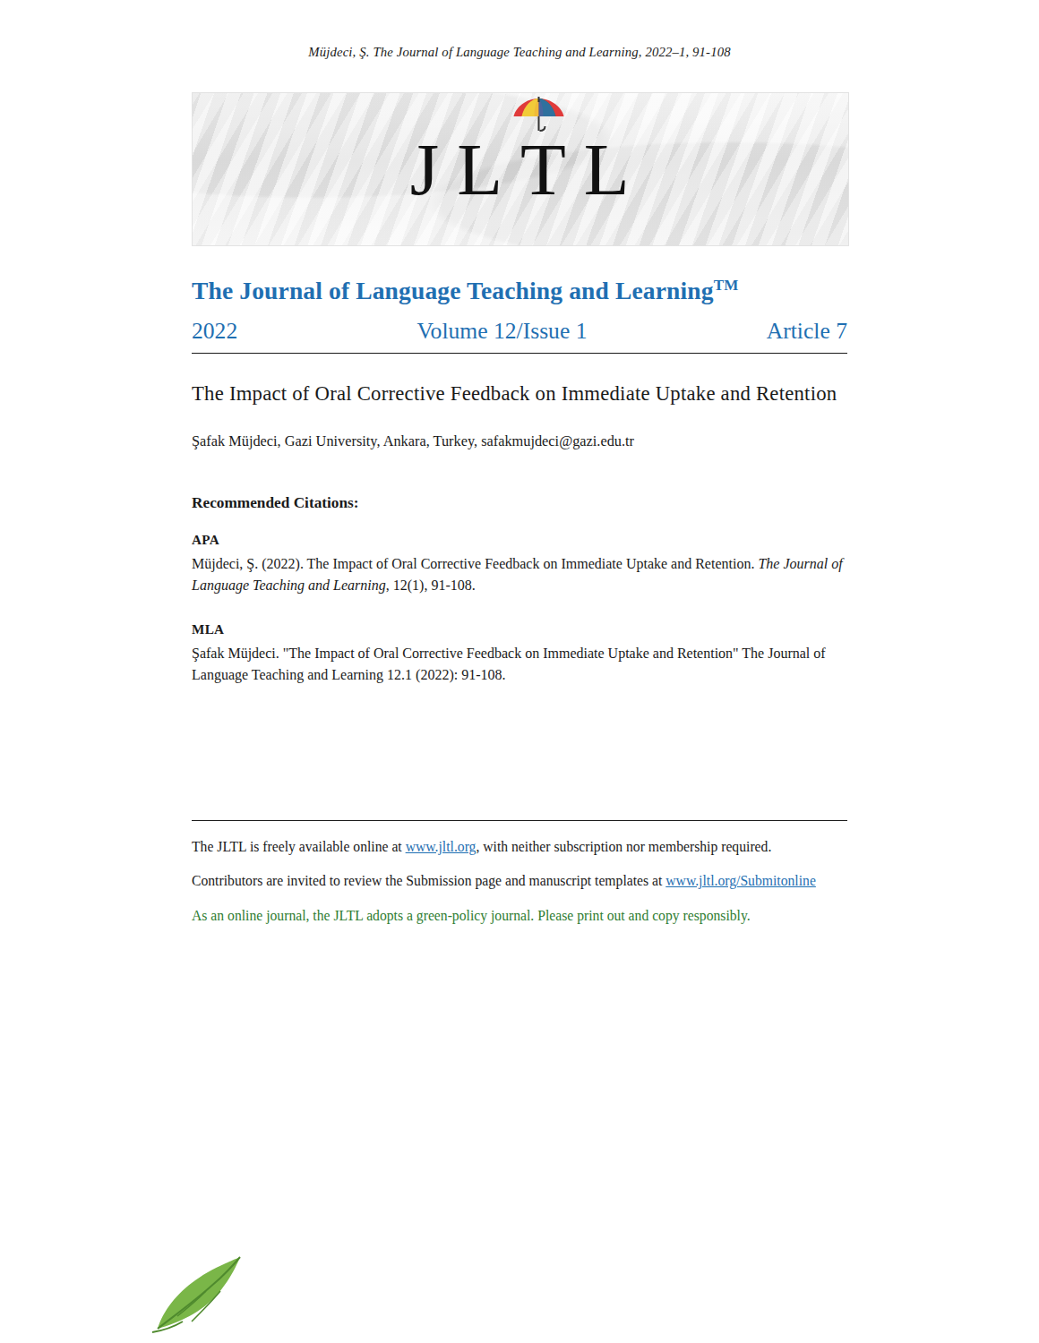Müjdeci, Ş. The Journal of Language Teaching and Learning, 2022–1, 91-108
J L T L
The Journal of Language Teaching and LearningTM
2022 Volume 12/Issue 1 Article 7
The Impact of Oral Corrective Feedback on Immediate Uptake and Retention
Şafak Müjdeci, Gazi University, Ankara, Turkey, safakmujdeci@gazi.edu.tr
Recommended Citations:
APA
Müjdeci, Ş. (2022). The Impact of Oral Corrective Feedback on Immediate Uptake and Retention. The Journal of Language Teaching and Learning, 12(1), 91-108.
MLA
Şafak Müjdeci. "The Impact of Oral Corrective Feedback on Immediate Uptake and Retention" The Journal of Language Teaching and Learning 12.1 (2022): 91-108.
The JLTL is freely available online at www.jltl.org, with neither subscription nor membership required.
Contributors are invited to review the Submission page and manuscript templates at www.jltl.org/Submitonline
As an online journal, the JLTL adopts a green-policy journal. Please print out and copy responsibly.